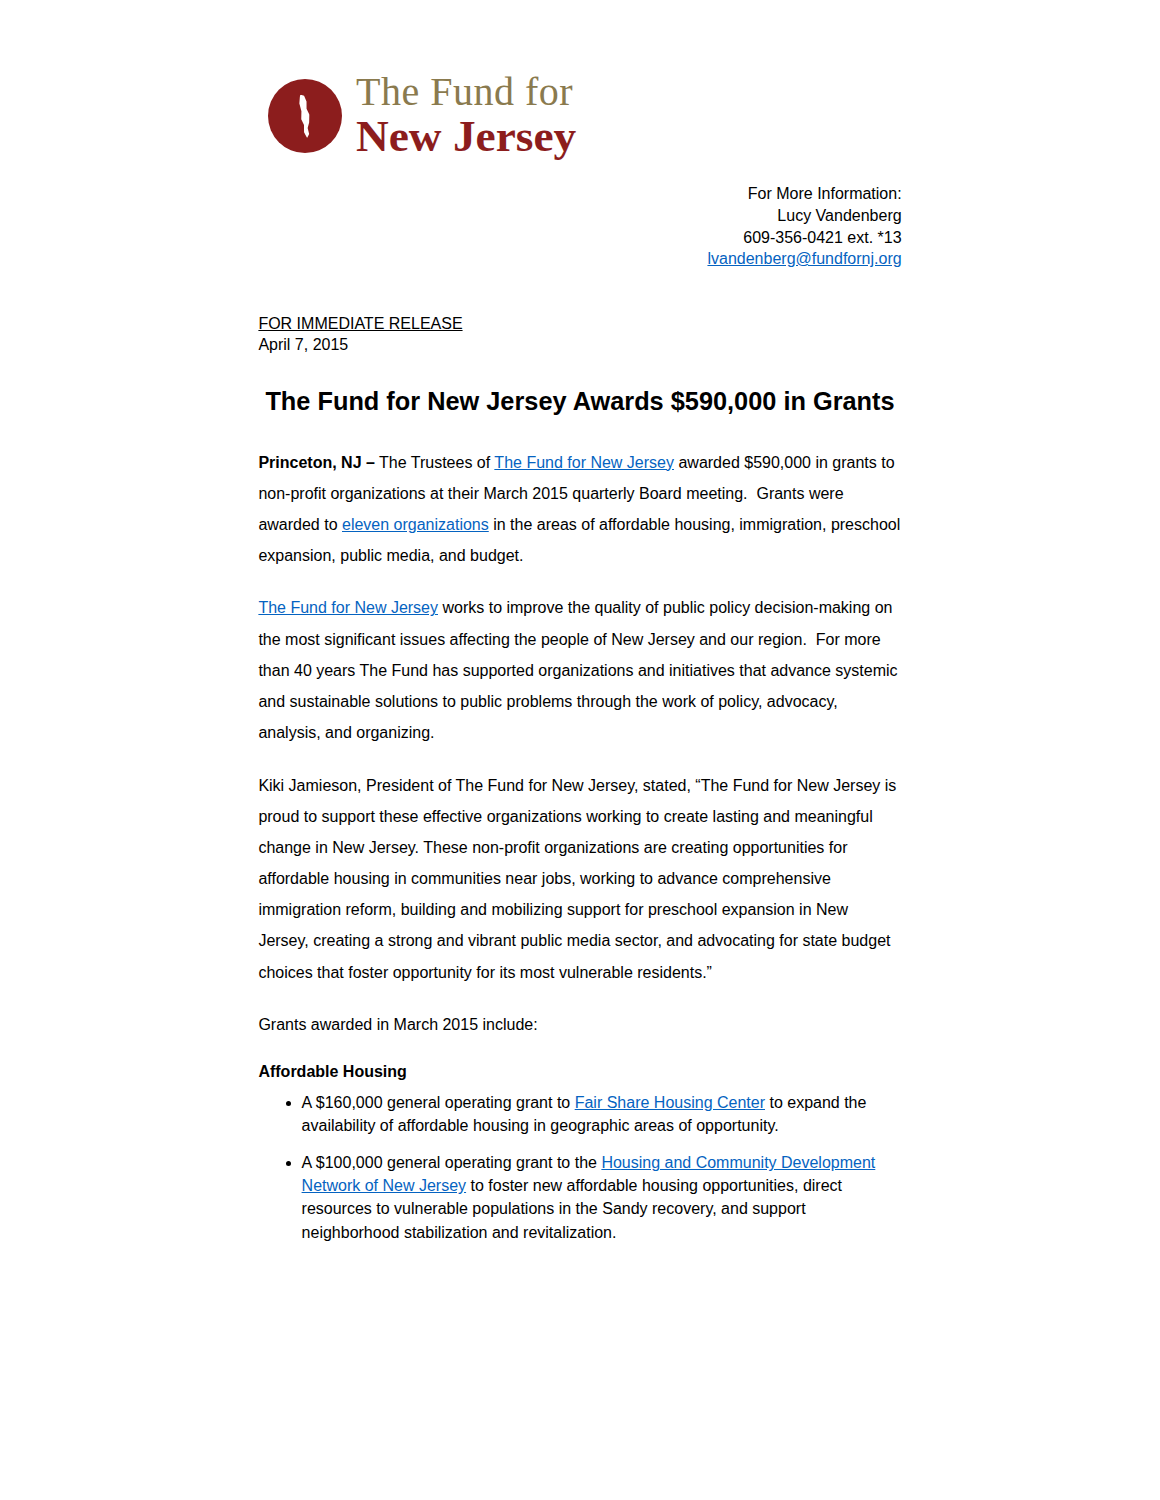The Fund for
New Jersey
For More Information:
Lucy Vandenberg
609-356-0421 ext. *13
lvandenberg@fundfornj.org
FOR IMMEDIATE RELEASE
April 7, 2015
The Fund for New Jersey Awards $590,000 in Grants
Princeton, NJ – The Trustees of The Fund for New Jersey awarded $590,000 in grants to non-profit organizations at their March 2015 quarterly Board meeting. Grants were awarded to eleven organizations in the areas of affordable housing, immigration, preschool expansion, public media, and budget.
The Fund for New Jersey works to improve the quality of public policy decision-making on the most significant issues affecting the people of New Jersey and our region. For more than 40 years The Fund has supported organizations and initiatives that advance systemic and sustainable solutions to public problems through the work of policy, advocacy, analysis, and organizing.
Kiki Jamieson, President of The Fund for New Jersey, stated, “The Fund for New Jersey is proud to support these effective organizations working to create lasting and meaningful change in New Jersey. These non-profit organizations are creating opportunities for affordable housing in communities near jobs, working to advance comprehensive immigration reform, building and mobilizing support for preschool expansion in New Jersey, creating a strong and vibrant public media sector, and advocating for state budget choices that foster opportunity for its most vulnerable residents.”
Grants awarded in March 2015 include:
Affordable Housing
A $160,000 general operating grant to Fair Share Housing Center to expand the availability of affordable housing in geographic areas of opportunity.
A $100,000 general operating grant to the Housing and Community Development Network of New Jersey to foster new affordable housing opportunities, direct resources to vulnerable populations in the Sandy recovery, and support neighborhood stabilization and revitalization.